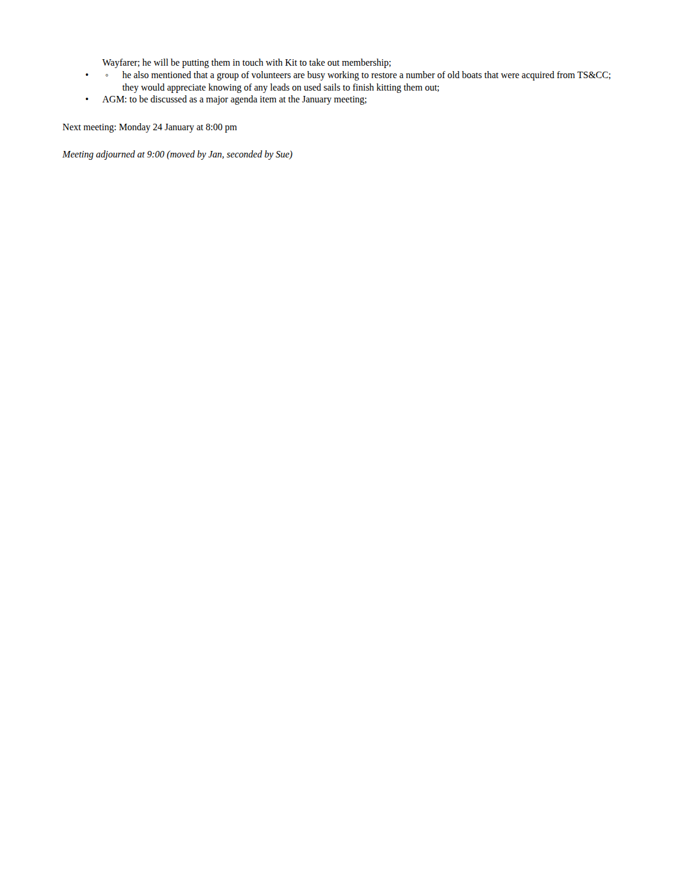Wayfarer; he will be putting them in touch with Kit to take out membership;
he also mentioned that a group of volunteers are busy working to restore a number of old boats that were acquired from TS&CC; they would appreciate knowing of any leads on used sails to finish kitting them out;
AGM: to be discussed as a major agenda item at the January meeting;
Next meeting: Monday 24 January at 8:00 pm
Meeting adjourned at 9:00 (moved by Jan, seconded by Sue)